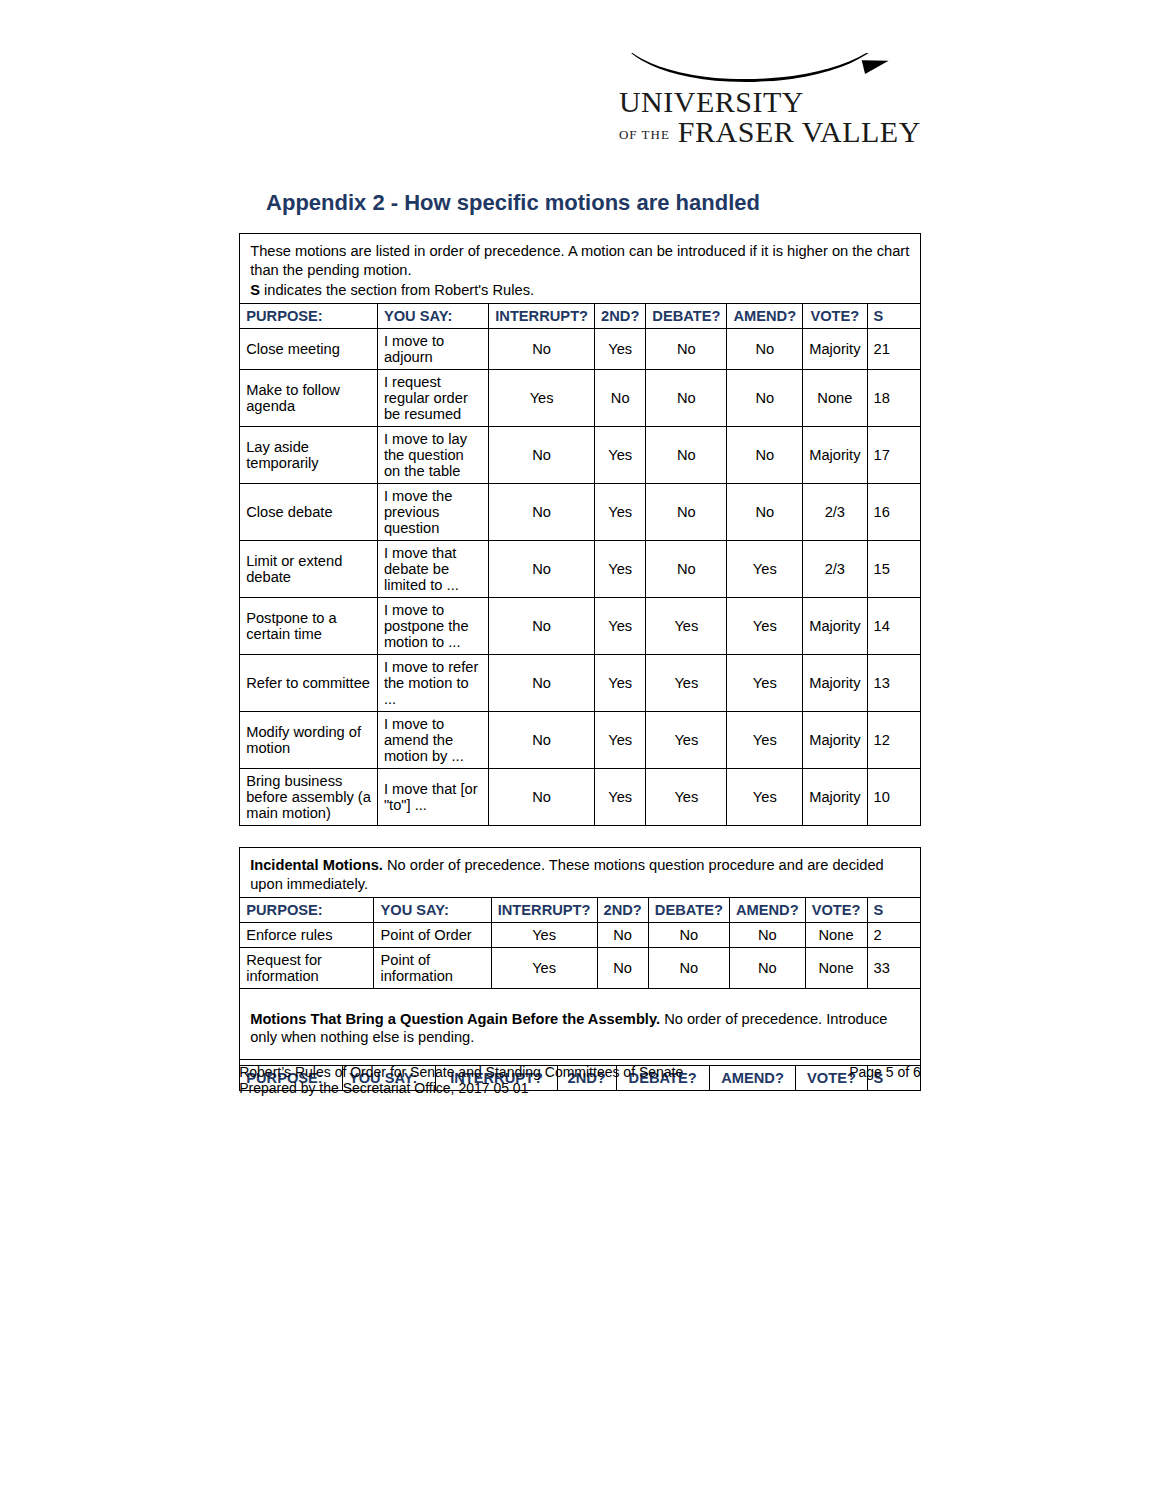UNIVERSITY
OF THE FRASER VALLEY
Appendix 2 - How specific motions are handled
These motions are listed in order of precedence. A motion can be introduced if it is higher on the chart than the pending motion.
S indicates the section from Robert's Rules.
| PURPOSE: | YOU SAY: | INTERRUPT? | 2ND? | DEBATE? | AMEND? | VOTE? | S |
| --- | --- | --- | --- | --- | --- | --- | --- |
| Close meeting | I move to adjourn | No | Yes | No | No | Majority | 21 |
| Make to follow agenda | I request regular order be resumed | Yes | No | No | No | None | 18 |
| Lay aside temporarily | I move to lay the question on the table | No | Yes | No | No | Majority | 17 |
| Close debate | I move the previous question | No | Yes | No | No | 2/3 | 16 |
| Limit or extend debate | I move that debate be limited to ... | No | Yes | No | Yes | 2/3 | 15 |
| Postpone to a certain time | I move to postpone the motion to ... | No | Yes | Yes | Yes | Majority | 14 |
| Refer to committee | I move to refer the motion to ... | No | Yes | Yes | Yes | Majority | 13 |
| Modify wording of motion | I move to amend the motion by ... | No | Yes | Yes | Yes | Majority | 12 |
| Bring business before assembly (a main motion) | I move that [or "to"] ... | No | Yes | Yes | Yes | Majority | 10 |
Incidental Motions. No order of precedence. These motions question procedure and are decided upon immediately.
| PURPOSE: | YOU SAY: | INTERRUPT? | 2ND? | DEBATE? | AMEND? | VOTE? | S |
| --- | --- | --- | --- | --- | --- | --- | --- |
| Enforce rules | Point of Order | Yes | No | No | No | None | 2 |
| Request for information | Point of information | Yes | No | No | No | None | 33 |
Motions That Bring a Question Again Before the Assembly. No order of precedence. Introduce only when nothing else is pending.
| PURPOSE: | YOU SAY: | INTERRUPT? | 2ND? | DEBATE? | AMEND? | VOTE? | S |
| --- | --- | --- | --- | --- | --- | --- | --- |
Robert’s Rules of Order for Senate and Standing Committees of Senate
Prepared by the Secretariat Office, 2017 05 01
Page 5 of 6